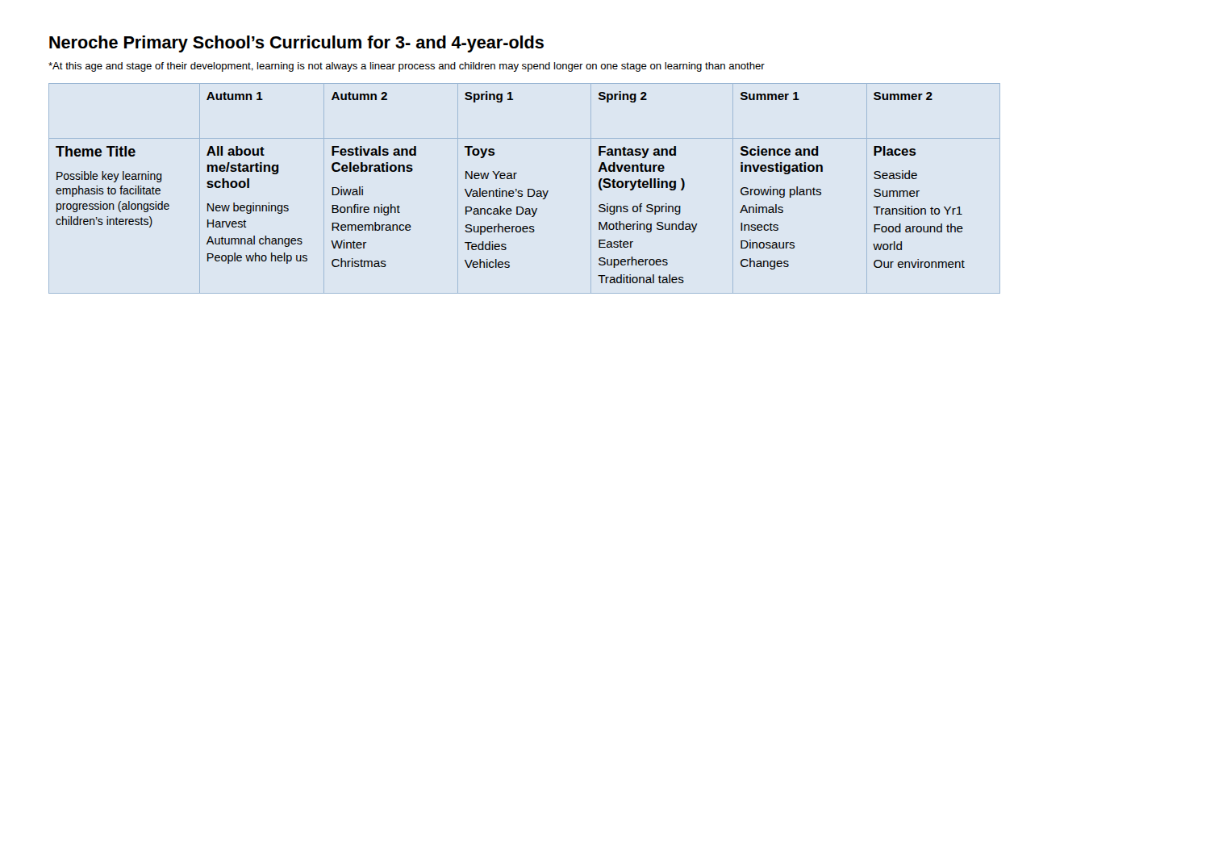Neroche Primary School’s Curriculum for 3- and 4-year-olds
*At this age and stage of their development, learning is not always a linear process and children may spend longer on one stage on learning than another
| | Autumn 1 | Autumn 2 | Spring 1 | Spring 2 | Summer 1 | Summer 2 |
| --- | --- | --- | --- | --- | --- | --- |
| Theme Title Possible key learning emphasis to facilitate progression (alongside children’s interests) | All about me/starting school New beginnings Harvest Autumnal changes People who help us | Festivals and Celebrations Diwali Bonfire night Remembrance Winter Christmas | Toys New Year Valentine’s Day Pancake Day Superheroes Teddies Vehicles | Fantasy and Adventure (Storytelling ) Signs of Spring Mothering Sunday Easter Superheroes Traditional tales | Science and investigation Growing plants Animals Insects Dinosaurs Changes | Places Seaside Summer Transition to Yr1 Food around the world Our environment |